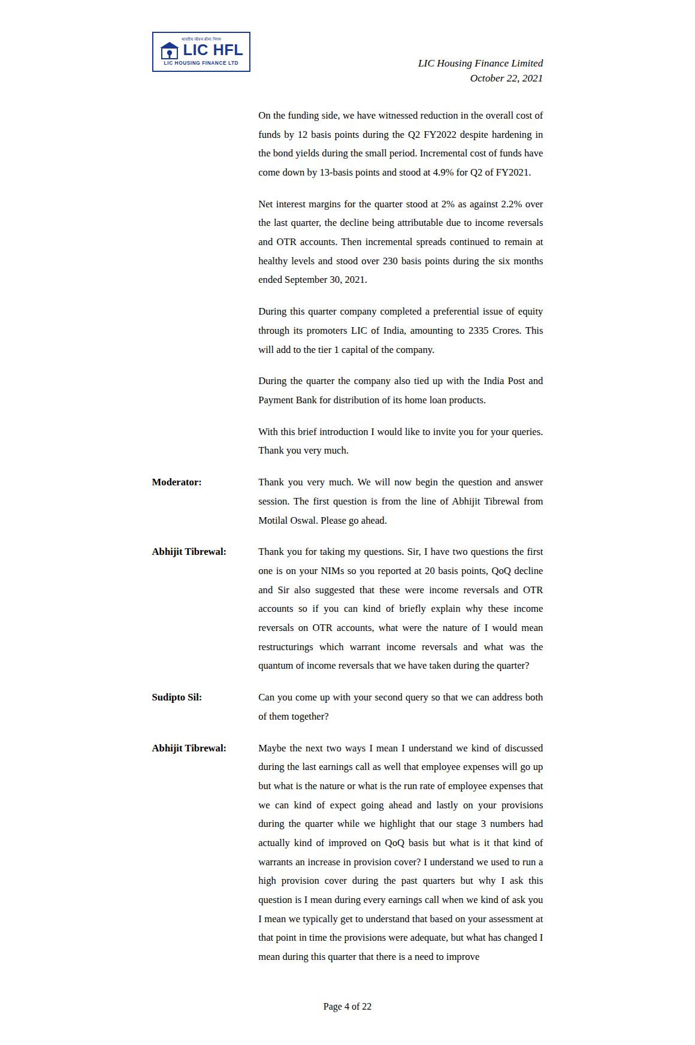भारतीय जीवन बीमा निगम
LIC HFL
LIC HOUSING FINANCE LTD
LIC Housing Finance Limited
October 22, 2021
On the funding side, we have witnessed reduction in the overall cost of funds by 12 basis points during the Q2 FY2022 despite hardening in the bond yields during the small period. Incremental cost of funds have come down by 13-basis points and stood at 4.9% for Q2 of FY2021.
Net interest margins for the quarter stood at 2% as against 2.2% over the last quarter, the decline being attributable due to income reversals and OTR accounts. Then incremental spreads continued to remain at healthy levels and stood over 230 basis points during the six months ended September 30, 2021.
During this quarter company completed a preferential issue of equity through its promoters LIC of India, amounting to 2335 Crores. This will add to the tier 1 capital of the company.
During the quarter the company also tied up with the India Post and Payment Bank for distribution of its home loan products.
With this brief introduction I would like to invite you for your queries. Thank you very much.
Moderator:
Thank you very much. We will now begin the question and answer session. The first question is from the line of Abhijit Tibrewal from Motilal Oswal. Please go ahead.
Abhijit Tibrewal:
Thank you for taking my questions. Sir, I have two questions the first one is on your NIMs so you reported at 20 basis points, QoQ decline and Sir also suggested that these were income reversals and OTR accounts so if you can kind of briefly explain why these income reversals on OTR accounts, what were the nature of I would mean restructurings which warrant income reversals and what was the quantum of income reversals that we have taken during the quarter?
Sudipto Sil:
Can you come up with your second query so that we can address both of them together?
Abhijit Tibrewal:
Maybe the next two ways I mean I understand we kind of discussed during the last earnings call as well that employee expenses will go up but what is the nature or what is the run rate of employee expenses that we can kind of expect going ahead and lastly on your provisions during the quarter while we highlight that our stage 3 numbers had actually kind of improved on QoQ basis but what is it that kind of warrants an increase in provision cover? I understand we used to run a high provision cover during the past quarters but why I ask this question is I mean during every earnings call when we kind of ask you I mean we typically get to understand that based on your assessment at that point in time the provisions were adequate, but what has changed I mean during this quarter that there is a need to improve
Page 4 of 22